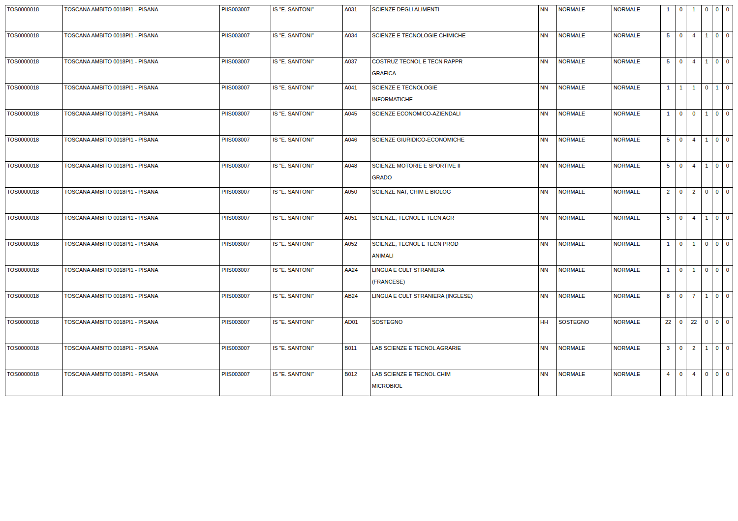| TOS0000018 | TOSCANA AMBITO 0018PI1 - PISANA | PIIS003007 | IS "E. SANTONI" | A031 | SCIENZE DEGLI ALIMENTI | NN | NORMALE | NORMALE | 1 | 0 | 1 | 0 | 0 | 0 |
| TOS0000018 | TOSCANA AMBITO 0018PI1 - PISANA | PIIS003007 | IS "E. SANTONI" | A034 | SCIENZE E TECNOLOGIE CHIMICHE | NN | NORMALE | NORMALE | 5 | 0 | 4 | 1 | 0 | 0 |
| TOS0000018 | TOSCANA AMBITO 0018PI1 - PISANA | PIIS003007 | IS "E. SANTONI" | A037 | COSTRUZ TECNOL E TECN RAPPR GRAFICA | NN | NORMALE | NORMALE | 5 | 0 | 4 | 1 | 0 | 0 |
| TOS0000018 | TOSCANA AMBITO 0018PI1 - PISANA | PIIS003007 | IS "E. SANTONI" | A041 | SCIENZE E TECNOLOGIE INFORMATICHE | NN | NORMALE | NORMALE | 1 | 1 | 1 | 0 | 1 | 0 |
| TOS0000018 | TOSCANA AMBITO 0018PI1 - PISANA | PIIS003007 | IS "E. SANTONI" | A045 | SCIENZE ECONOMICO-AZIENDALI | NN | NORMALE | NORMALE | 1 | 0 | 0 | 1 | 0 | 0 |
| TOS0000018 | TOSCANA AMBITO 0018PI1 - PISANA | PIIS003007 | IS "E. SANTONI" | A046 | SCIENZE GIURIDICO-ECONOMICHE | NN | NORMALE | NORMALE | 5 | 0 | 4 | 1 | 0 | 0 |
| TOS0000018 | TOSCANA AMBITO 0018PI1 - PISANA | PIIS003007 | IS "E. SANTONI" | A048 | SCIENZE MOTORIE E SPORTIVE II GRADO | NN | NORMALE | NORMALE | 5 | 0 | 4 | 1 | 0 | 0 |
| TOS0000018 | TOSCANA AMBITO 0018PI1 - PISANA | PIIS003007 | IS "E. SANTONI" | A050 | SCIENZE NAT, CHIM E BIOLOG | NN | NORMALE | NORMALE | 2 | 0 | 2 | 0 | 0 | 0 |
| TOS0000018 | TOSCANA AMBITO 0018PI1 - PISANA | PIIS003007 | IS "E. SANTONI" | A051 | SCIENZE, TECNOL E TECN AGR | NN | NORMALE | NORMALE | 5 | 0 | 4 | 1 | 0 | 0 |
| TOS0000018 | TOSCANA AMBITO 0018PI1 - PISANA | PIIS003007 | IS "E. SANTONI" | A052 | SCIENZE, TECNOL E TECN PROD ANIMALI | NN | NORMALE | NORMALE | 1 | 0 | 1 | 0 | 0 | 0 |
| TOS0000018 | TOSCANA AMBITO 0018PI1 - PISANA | PIIS003007 | IS "E. SANTONI" | AA24 | LINGUA E CULT STRANIERA (FRANCESE) | NN | NORMALE | NORMALE | 1 | 0 | 1 | 0 | 0 | 0 |
| TOS0000018 | TOSCANA AMBITO 0018PI1 - PISANA | PIIS003007 | IS "E. SANTONI" | AB24 | LINGUA E CULT STRANIERA (INGLESE) | NN | NORMALE | NORMALE | 8 | 0 | 7 | 1 | 0 | 0 |
| TOS0000018 | TOSCANA AMBITO 0018PI1 - PISANA | PIIS003007 | IS "E. SANTONI" | AD01 | SOSTEGNO | HH | SOSTEGNO | NORMALE | 22 | 0 | 22 | 0 | 0 | 0 |
| TOS0000018 | TOSCANA AMBITO 0018PI1 - PISANA | PIIS003007 | IS "E. SANTONI" | B011 | LAB SCIENZE E TECNOL AGRARIE | NN | NORMALE | NORMALE | 3 | 0 | 2 | 1 | 0 | 0 |
| TOS0000018 | TOSCANA AMBITO 0018PI1 - PISANA | PIIS003007 | IS "E. SANTONI" | B012 | LAB SCIENZE E TECNOL CHIM MICROBIOL | NN | NORMALE | NORMALE | 4 | 0 | 4 | 0 | 0 | 0 |